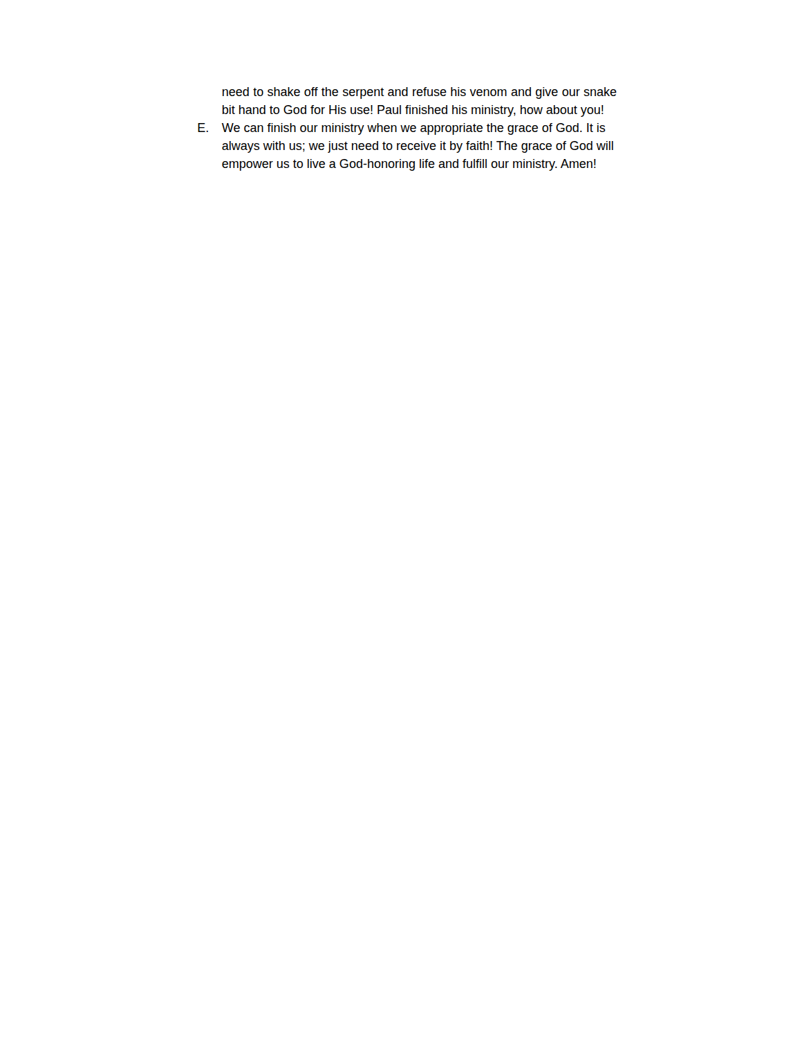need to shake off the serpent and refuse his venom and give our snake bit hand to God for His use! Paul finished his ministry, how about you!
E. We can finish our ministry when we appropriate the grace of God. It is always with us; we just need to receive it by faith! The grace of God will empower us to live a God-honoring life and fulfill our ministry. Amen!